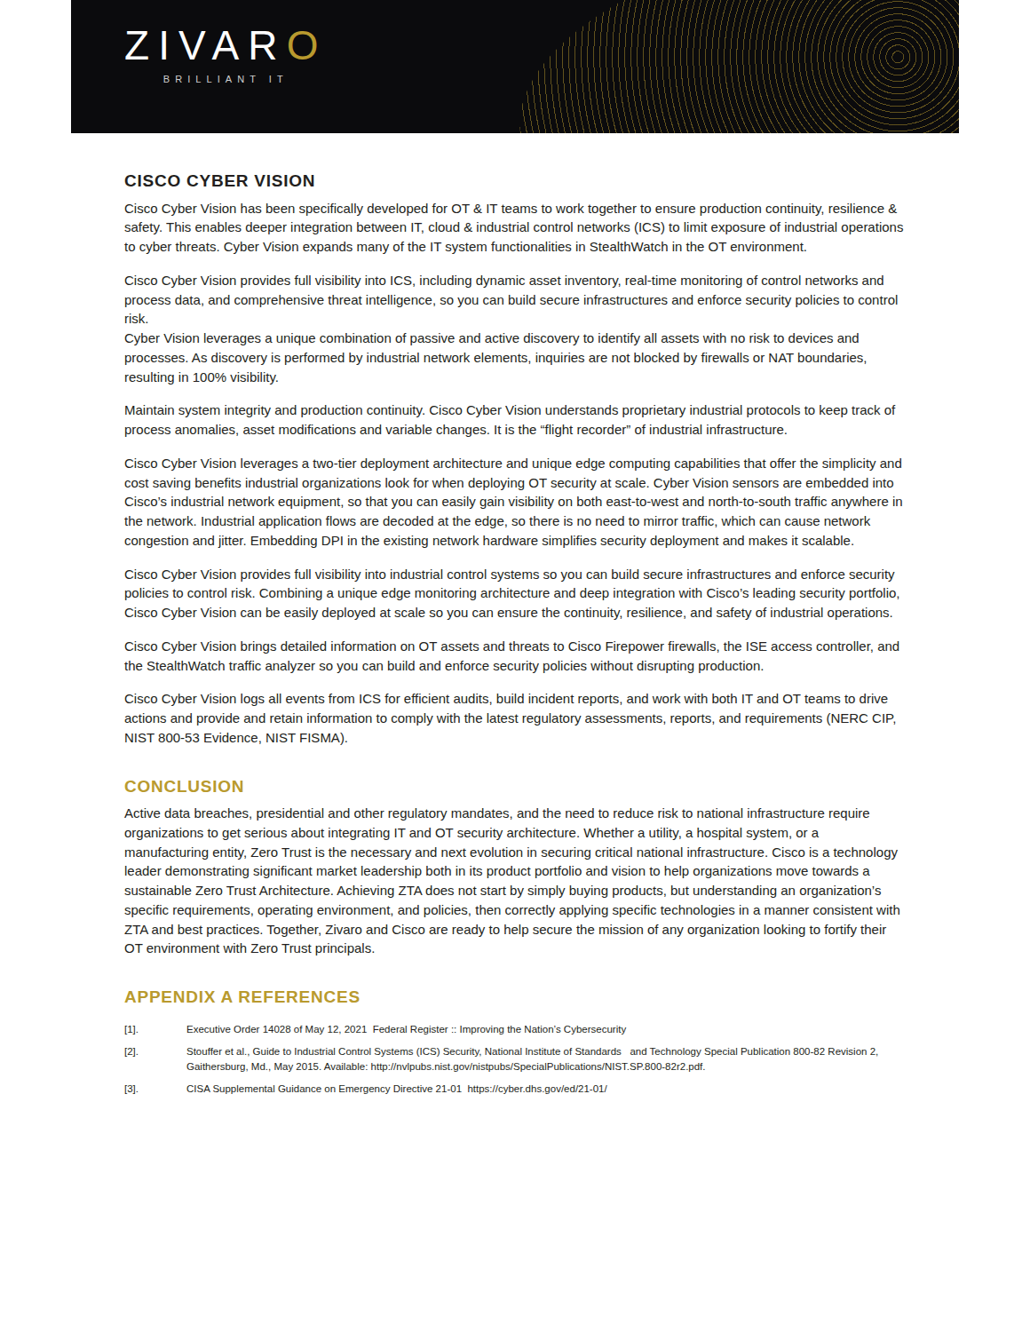ZIVARO BRILLIANT IT
Cisco Cyber Vision
Cisco Cyber Vision has been specifically developed for OT & IT teams to work together to ensure production continuity, resilience & safety. This enables deeper integration between IT, cloud & industrial control networks (ICS) to limit exposure of industrial operations to cyber threats. Cyber Vision expands many of the IT system functionalities in StealthWatch in the OT environment.
Cisco Cyber Vision provides full visibility into ICS, including dynamic asset inventory, real-time monitoring of control networks and process data, and comprehensive threat intelligence, so you can build secure infrastructures and enforce security policies to control risk.
Cyber Vision leverages a unique combination of passive and active discovery to identify all assets with no risk to devices and processes. As discovery is performed by industrial network elements, inquiries are not blocked by firewalls or NAT boundaries, resulting in 100% visibility.
Maintain system integrity and production continuity. Cisco Cyber Vision understands proprietary industrial protocols to keep track of process anomalies, asset modifications and variable changes. It is the “flight recorder” of industrial infrastructure.
Cisco Cyber Vision leverages a two-tier deployment architecture and unique edge computing capabilities that offer the simplicity and cost saving benefits industrial organizations look for when deploying OT security at scale. Cyber Vision sensors are embedded into Cisco’s industrial network equipment, so that you can easily gain visibility on both east-to-west and north-to-south traffic anywhere in the network. Industrial application flows are decoded at the edge, so there is no need to mirror traffic, which can cause network congestion and jitter. Embedding DPI in the existing network hardware simplifies security deployment and makes it scalable.
Cisco Cyber Vision provides full visibility into industrial control systems so you can build secure infrastructures and enforce security policies to control risk. Combining a unique edge monitoring architecture and deep integration with Cisco’s leading security portfolio, Cisco Cyber Vision can be easily deployed at scale so you can ensure the continuity, resilience, and safety of industrial operations.
Cisco Cyber Vision brings detailed information on OT assets and threats to Cisco Firepower firewalls, the ISE access controller, and the StealthWatch traffic analyzer so you can build and enforce security policies without disrupting production.
Cisco Cyber Vision logs all events from ICS for efficient audits, build incident reports, and work with both IT and OT teams to drive actions and provide and retain information to comply with the latest regulatory assessments, reports, and requirements (NERC CIP, NIST 800-53 Evidence, NIST FISMA).
Conclusion
Active data breaches, presidential and other regulatory mandates, and the need to reduce risk to national infrastructure require organizations to get serious about integrating IT and OT security architecture. Whether a utility, a hospital system, or a manufacturing entity, Zero Trust is the necessary and next evolution in securing critical national infrastructure. Cisco is a technology leader demonstrating significant market leadership both in its product portfolio and vision to help organizations move towards a sustainable Zero Trust Architecture. Achieving ZTA does not start by simply buying products, but understanding an organization’s specific requirements, operating environment, and policies, then correctly applying specific technologies in a manner consistent with ZTA and best practices. Together, Zivaro and Cisco are ready to help secure the mission of any organization looking to fortify their OT environment with Zero Trust principals.
Appendix A References
| [1]. | Executive Order 14028 of May 12, 2021 Federal Register :: Improving the Nation’s Cybersecurity |
| [2]. | Stouffer et al., Guide to Industrial Control Systems (ICS) Security, National Institute of Standards and Technology Special Publication 800-82 Revision 2, Gaithersburg, Md., May 2015. Available: http://nvlpubs.nist.gov/nistpubs/SpecialPublications/NIST.SP.800-82r2.pdf . |
| [3]. | CISA Supplemental Guidance on Emergency Directive 21-01 https://cyber.dhs.gov/ed/21-01/ |